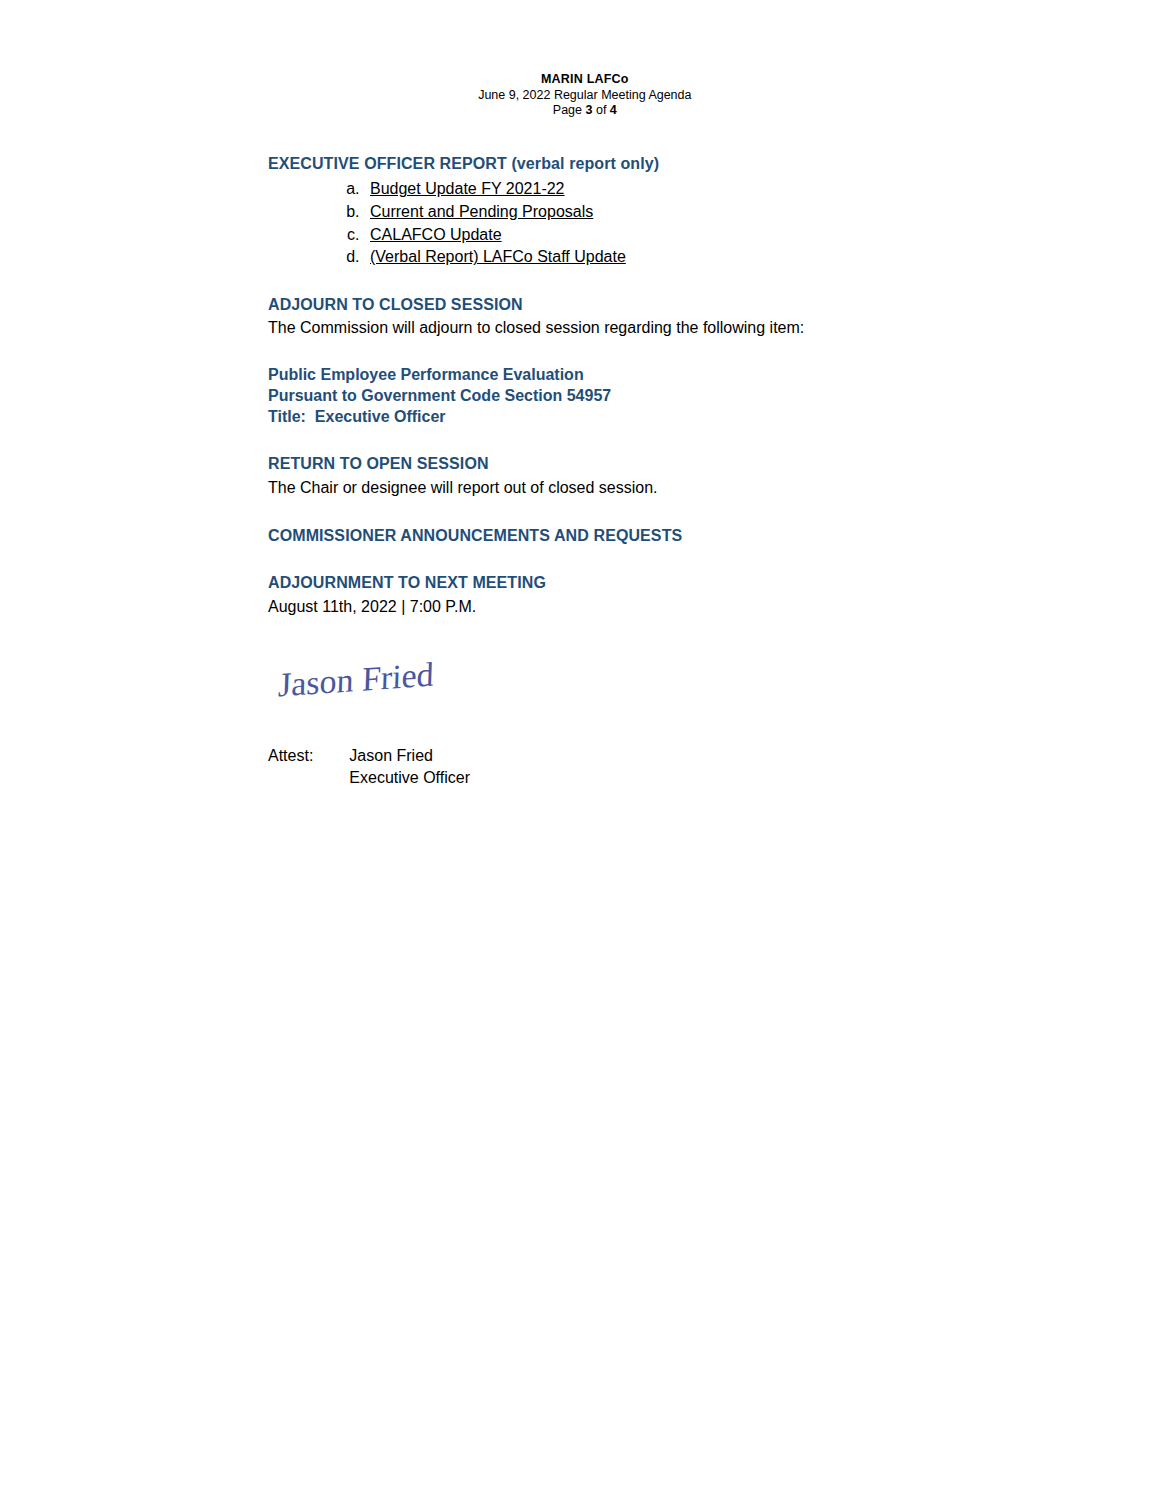MARIN LAFCo
June 9, 2022 Regular Meeting Agenda
Page 3 of 4
EXECUTIVE OFFICER REPORT (verbal report only)
Budget Update FY 2021-22
Current and Pending Proposals
CALAFCO Update
(Verbal Report) LAFCo Staff Update
ADJOURN TO CLOSED SESSION
The Commission will adjourn to closed session regarding the following item:
Public Employee Performance Evaluation
Pursuant to Government Code Section 54957
Title: Executive Officer
RETURN TO OPEN SESSION
The Chair or designee will report out of closed session.
COMMISSIONER ANNOUNCEMENTS AND REQUESTS
ADJOURNMENT TO NEXT MEETING
August 11th, 2022 | 7:00 P.M.
Jason Fried
| Attest: | Jason Fried Executive Officer |